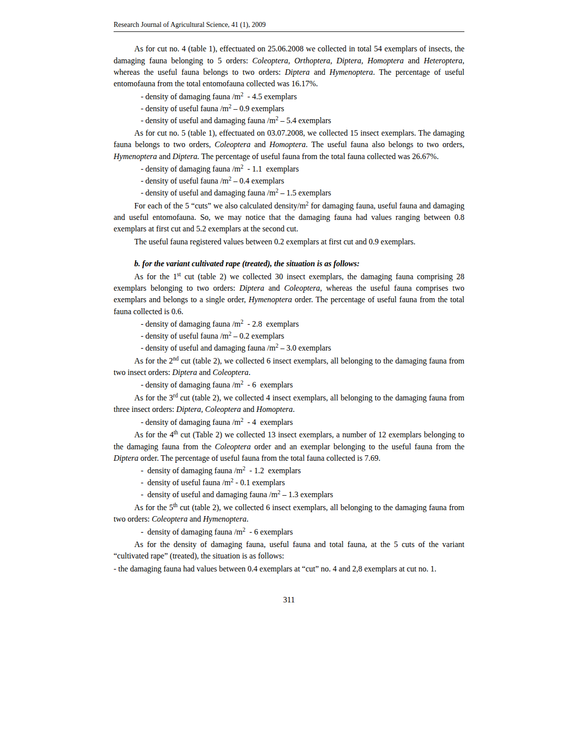Research Journal of Agricultural Science, 41 (1), 2009
As for cut no. 4 (table 1), effectuated on 25.06.2008 we collected in total 54 exemplars of insects, the damaging fauna belonging to 5 orders: Coleoptera, Orthoptera, Diptera, Homoptera and Heteroptera, whereas the useful fauna belongs to two orders: Diptera and Hymenoptera. The percentage of useful entomofauna from the total entomofauna collected was 16.17%.
- density of damaging fauna /m2 - 4.5 exemplars
- density of useful fauna /m2 – 0.9 exemplars
- density of useful and damaging fauna /m2 – 5.4 exemplars
As for cut no. 5 (table 1), effectuated on 03.07.2008, we collected 15 insect exemplars. The damaging fauna belongs to two orders, Coleoptera and Homoptera. The useful fauna also belongs to two orders, Hymenoptera and Diptera. The percentage of useful fauna from the total fauna collected was 26.67%.
- density of damaging fauna /m2 - 1.1 exemplars
- density of useful fauna /m2 – 0.4 exemplars
- density of useful and damaging fauna /m2 – 1.5 exemplars
For each of the 5 “cuts” we also calculated density/m2 for damaging fauna, useful fauna and damaging and useful entomofauna. So, we may notice that the damaging fauna had values ranging between 0.8 exemplars at first cut and 5.2 exemplars at the second cut.
The useful fauna registered values between 0.2 exemplars at first cut and 0.9 exemplars.
b. for the variant cultivated rape (treated), the situation is as follows:
As for the 1st cut (table 2) we collected 30 insect exemplars, the damaging fauna comprising 28 exemplars belonging to two orders: Diptera and Coleoptera, whereas the useful fauna comprises two exemplars and belongs to a single order, Hymenoptera order. The percentage of useful fauna from the total fauna collected is 0.6.
- density of damaging fauna /m2 - 2.8 exemplars
- density of useful fauna /m2 – 0.2 exemplars
- density of useful and damaging fauna /m2 – 3.0 exemplars
As for the 2nd cut (table 2), we collected 6 insect exemplars, all belonging to the damaging fauna from two insect orders: Diptera and Coleoptera.
- density of damaging fauna /m2 - 6 exemplars
As for the 3rd cut (table 2), we collected 4 insect exemplars, all belonging to the damaging fauna from three insect orders: Diptera, Coleoptera and Homoptera.
- density of damaging fauna /m2 - 4 exemplars
As for the 4th cut (Table 2) we collected 13 insect exemplars, a number of 12 exemplars belonging to the damaging fauna from the Coleoptera order and an exemplar belonging to the useful fauna from the Diptera order. The percentage of useful fauna from the total fauna collected is 7.69.
- density of damaging fauna /m2 - 1.2 exemplars
- density of useful fauna /m2 - 0.1 exemplars
- density of useful and damaging fauna /m2 – 1.3 exemplars
As for the 5th cut (table 2), we collected 6 insect exemplars, all belonging to the damaging fauna from two orders: Coleoptera and Hymenoptera.
- density of damaging fauna /m2 - 6 exemplars
As for the density of damaging fauna, useful fauna and total fauna, at the 5 cuts of the variant “cultivated rape” (treated), the situation is as follows:
- the damaging fauna had values between 0.4 exemplars at “cut” no. 4 and 2,8 exemplars at cut no. 1.
311